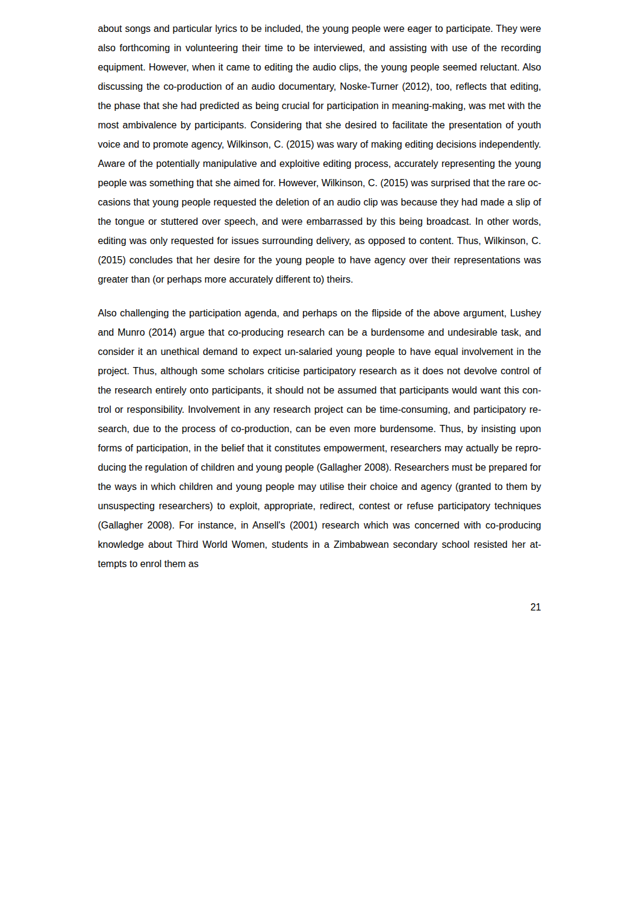about songs and particular lyrics to be included, the young people were eager to participate. They were also forthcoming in volunteering their time to be interviewed, and assisting with use of the recording equipment. However, when it came to editing the audio clips, the young people seemed reluctant. Also discussing the co-production of an audio documentary, Noske-Turner (2012), too, reflects that editing, the phase that she had predicted as being crucial for participation in meaning-making, was met with the most ambivalence by participants. Considering that she desired to facilitate the presentation of youth voice and to promote agency, Wilkinson, C. (2015) was wary of making editing decisions independently. Aware of the potentially manipulative and exploitive editing process, accurately representing the young people was something that she aimed for. However, Wilkinson, C. (2015) was surprised that the rare occasions that young people requested the deletion of an audio clip was because they had made a slip of the tongue or stuttered over speech, and were embarrassed by this being broadcast. In other words, editing was only requested for issues surrounding delivery, as opposed to content. Thus, Wilkinson, C. (2015) concludes that her desire for the young people to have agency over their representations was greater than (or perhaps more accurately different to) theirs.
Also challenging the participation agenda, and perhaps on the flipside of the above argument, Lushey and Munro (2014) argue that co-producing research can be a burdensome and undesirable task, and consider it an unethical demand to expect un-salaried young people to have equal involvement in the project. Thus, although some scholars criticise participatory research as it does not devolve control of the research entirely onto participants, it should not be assumed that participants would want this control or responsibility. Involvement in any research project can be time-consuming, and participatory research, due to the process of co-production, can be even more burdensome. Thus, by insisting upon forms of participation, in the belief that it constitutes empowerment, researchers may actually be reproducing the regulation of children and young people (Gallagher 2008). Researchers must be prepared for the ways in which children and young people may utilise their choice and agency (granted to them by unsuspecting researchers) to exploit, appropriate, redirect, contest or refuse participatory techniques (Gallagher 2008). For instance, in Ansell's (2001) research which was concerned with co-producing knowledge about Third World Women, students in a Zimbabwean secondary school resisted her attempts to enrol them as
21